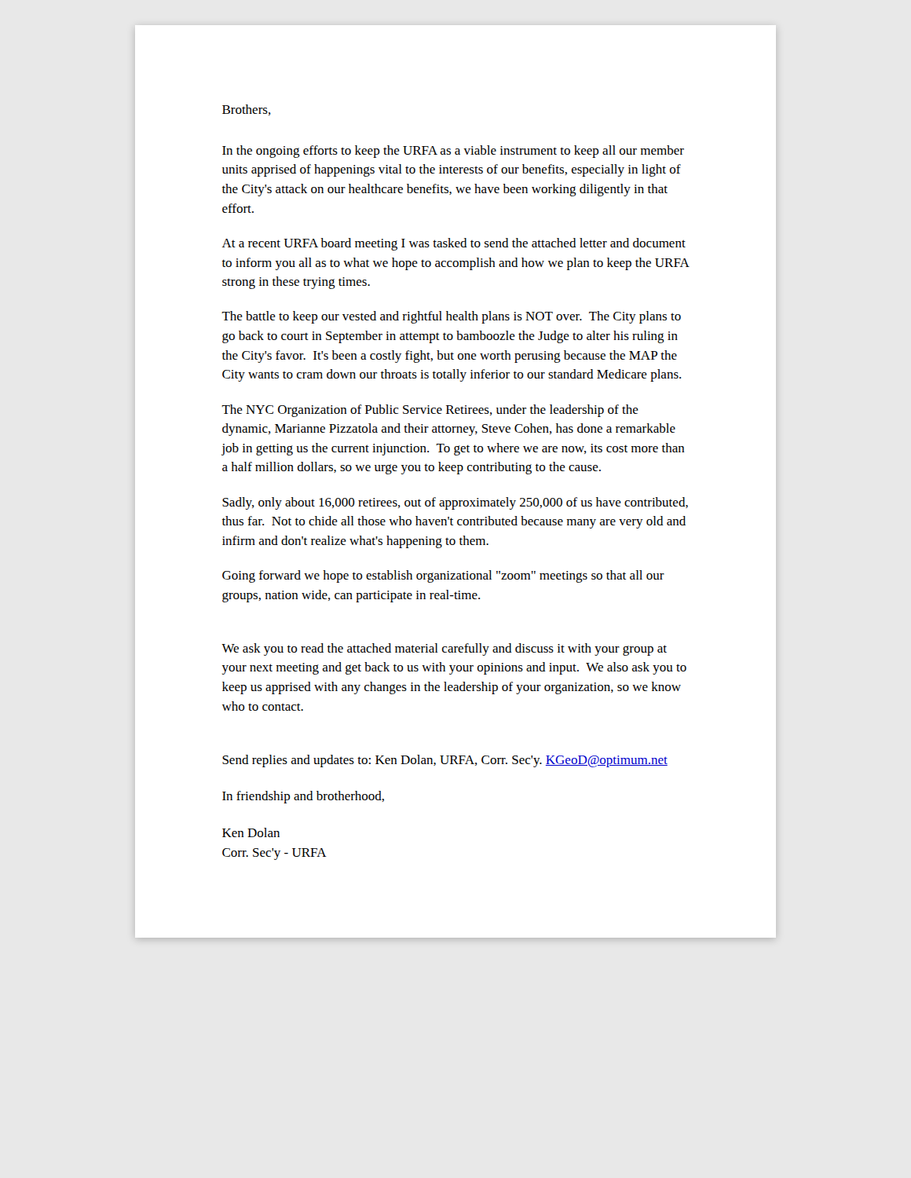Brothers,
In the ongoing efforts to keep the URFA as a viable instrument to keep all our member units apprised of happenings vital to the interests of our benefits, especially in light of the City's attack on our healthcare benefits, we have been working diligently in that effort.
At a recent URFA board meeting I was tasked to send the attached letter and document to inform you all as to what we hope to accomplish and how we plan to keep the URFA strong in these trying times.
The battle to keep our vested and rightful health plans is NOT over. The City plans to go back to court in September in attempt to bamboozle the Judge to alter his ruling in the City's favor. It's been a costly fight, but one worth perusing because the MAP the City wants to cram down our throats is totally inferior to our standard Medicare plans.
The NYC Organization of Public Service Retirees, under the leadership of the dynamic, Marianne Pizzatola and their attorney, Steve Cohen, has done a remarkable job in getting us the current injunction. To get to where we are now, its cost more than a half million dollars, so we urge you to keep contributing to the cause.
Sadly, only about 16,000 retirees, out of approximately 250,000 of us have contributed, thus far. Not to chide all those who haven't contributed because many are very old and infirm and don't realize what's happening to them.
Going forward we hope to establish organizational "zoom" meetings so that all our groups, nation wide, can participate in real-time.
We ask you to read the attached material carefully and discuss it with your group at your next meeting and get back to us with your opinions and input. We also ask you to keep us apprised with any changes in the leadership of your organization, so we know who to contact.
Send replies and updates to: Ken Dolan, URFA, Corr. Sec'y. KGeoD@optimum.net
In friendship and brotherhood,
Ken Dolan
Corr. Sec'y - URFA